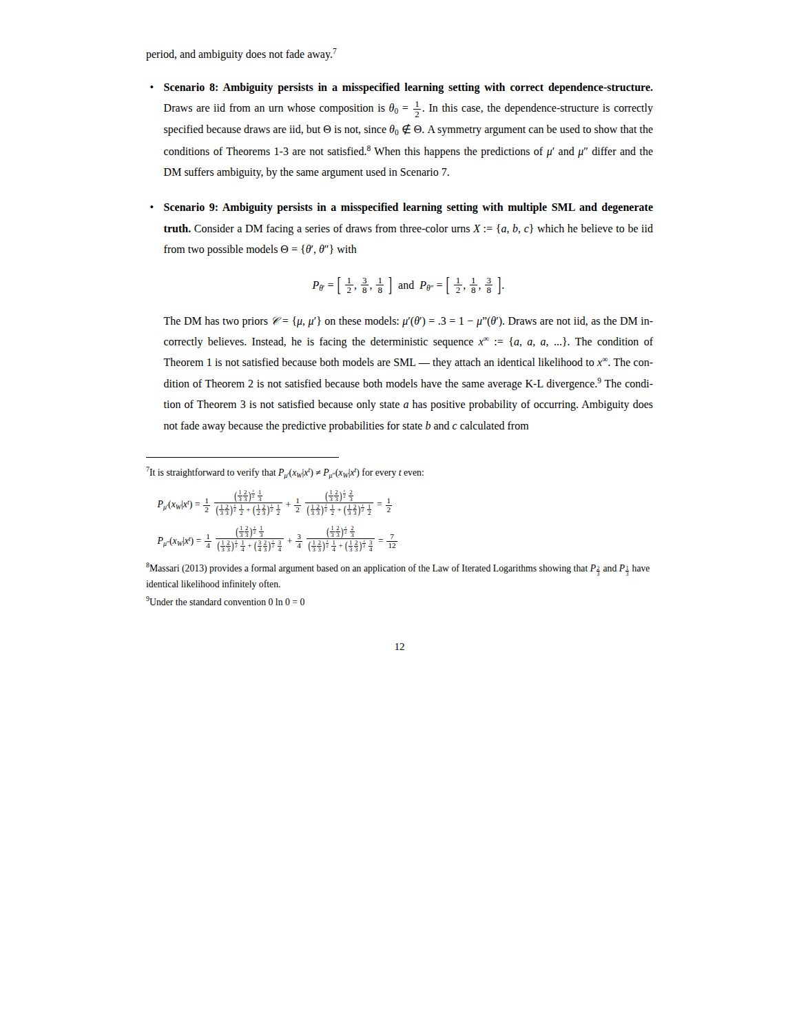period, and ambiguity does not fade away.7
Scenario 8: Ambiguity persists in a misspecified learning setting with correct dependence-structure. Draws are iid from an urn whose composition is θ 0 = 12. In this case, the dependence-structure is correctly specified because draws are iid, but Θ is not, since θ 0 ∉ Θ. A symmetry argument can be used to show that the conditions of Theorems 1-3 are not satisfied.8 When this happens the predictions of μ′ and μ″ differ and the DM suffers ambiguity, by the same argument used in Scenario 7.
Scenario 9: Ambiguity persists in a misspecified learning setting with multiple SML and degenerate truth. Consider a DM facing a series of draws from three-color urns X := {a, b, c} which he believe to be iid from two possible models Θ = {θ′, θ″} with
Pθ′ = [ 12, 38, 18 ] and Pθ″ = [ 12, 18, 38 ].
The DM has two priors 𝒞 = {μ, μ′} on these models: μ′(θ′) = .3 = 1 − μ”(θ′). Draws are not iid, as the DM incorrectly believes. Instead, he is facing the deterministic sequence x∞ := {a, a, a, ...}. The condition of Theorem 1 is not satisfied because both models are SML — they attach an identical likelihood to x∞. The condition of Theorem 2 is not satisfied because both models have the same average K-L divergence.9 The condition of Theorem 3 is not satisfied because only state a has positive probability of occurring. Ambiguity does not fade away because the predictive probabilities for state b and c calculated from
7It is straightforward to verify that Pμ′(xW|xt) ≠ Pμ″(xW|xt) for every t even:
Pμ′(xW|xt) = 12 (1323) t 2 13 (1323) t 2 12 + (1223) t 2 12 + 12 (1323) t 2 23 (1323) t 2 12 + (1323) t 2 12 = 12
Pμ″(xW|xt) = 14 (1323) t 2 13 (1323) t 2 14 + (3423) t 2 34 + 34 (1323) t 2 23 (1323) t 2 14 + (1323) t 2 34 = 712
8Massari (2013) provides a formal argument based on an application of the Law of Iterated Logarithms showing that P 23 and P 13 have identical likelihood infinitely often.
9Under the standard convention 0 ln 0 = 0
12